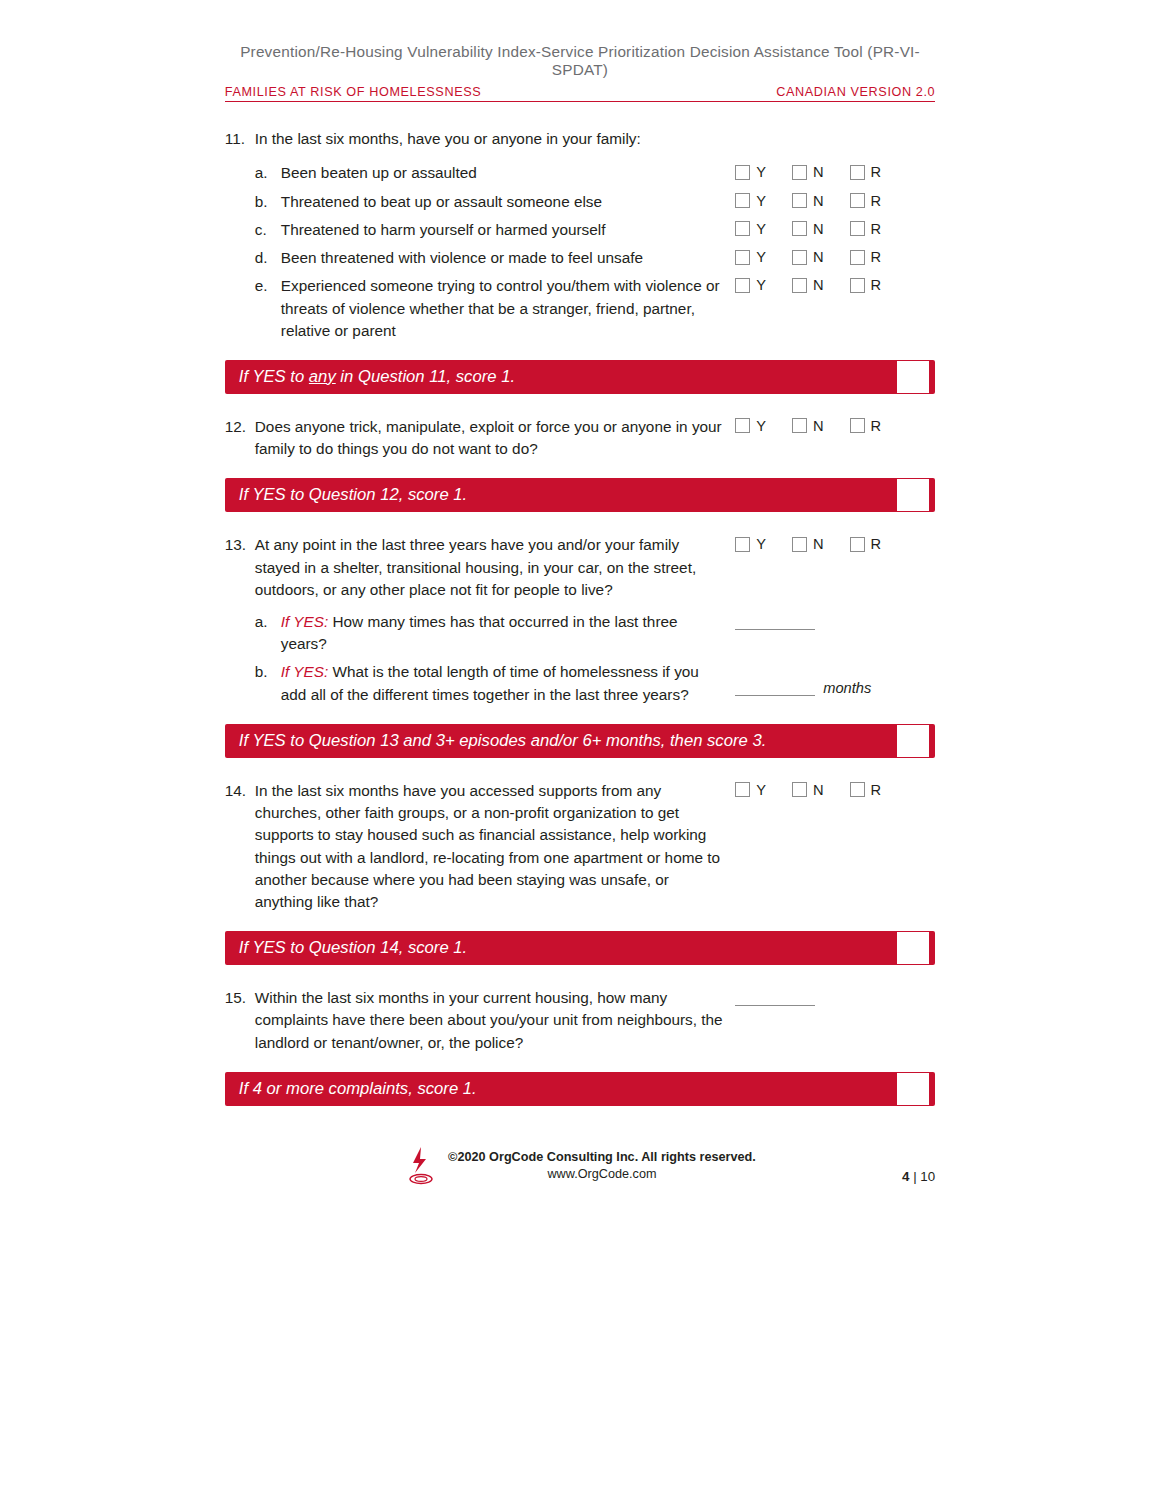Prevention/Re-Housing Vulnerability Index-Service Prioritization Decision Assistance Tool (PR-VI-SPDAT)
Families at Risk of Homelessness
Canadian Version 2.0
11.
In the last six months, have you or anyone in your family:
a.
Been beaten up or assaulted
Y N R
b.
Threatened to beat up or assault someone else
Y N R
c.
Threatened to harm yourself or harmed yourself
Y N R
d.
Been threatened with violence or made to feel unsafe
Y N R
e.
Experienced someone trying to control you/them with violence or threats of violence whether that be a stranger, friend, partner, relative or parent
Y N R
If YES to any in Question 11, score 1.
12.
Does anyone trick, manipulate, exploit or force you or anyone in your family to do things you do not want to do?
Y N R
If YES to Question 12, score 1.
13.
At any point in the last three years have you and/or your family stayed in a shelter, transitional housing, in your car, on the street, outdoors, or any other place not fit for people to live?
Y N R
a.
If YES: How many times has that occurred in the last three years?
b.
If YES: What is the total length of time of homelessness if you add all of the different times together in the last three years?
months
If YES to Question 13 and 3+ episodes and/or 6+ months, then score 3.
14.
In the last six months have you accessed supports from any churches, other faith groups, or a non-profit organization to get supports to stay housed such as financial assistance, help working things out with a landlord, re-locating from one apartment or home to another because where you had been staying was unsafe, or anything like that?
Y N R
If YES to Question 14, score 1.
15.
Within the last six months in your current housing, how many complaints have there been about you/your unit from neighbours, the landlord or tenant/owner, or, the police?
If 4 or more complaints, score 1.
©2020 OrgCode Consulting Inc. All rights reserved.
www.OrgCode.com
4 | 10